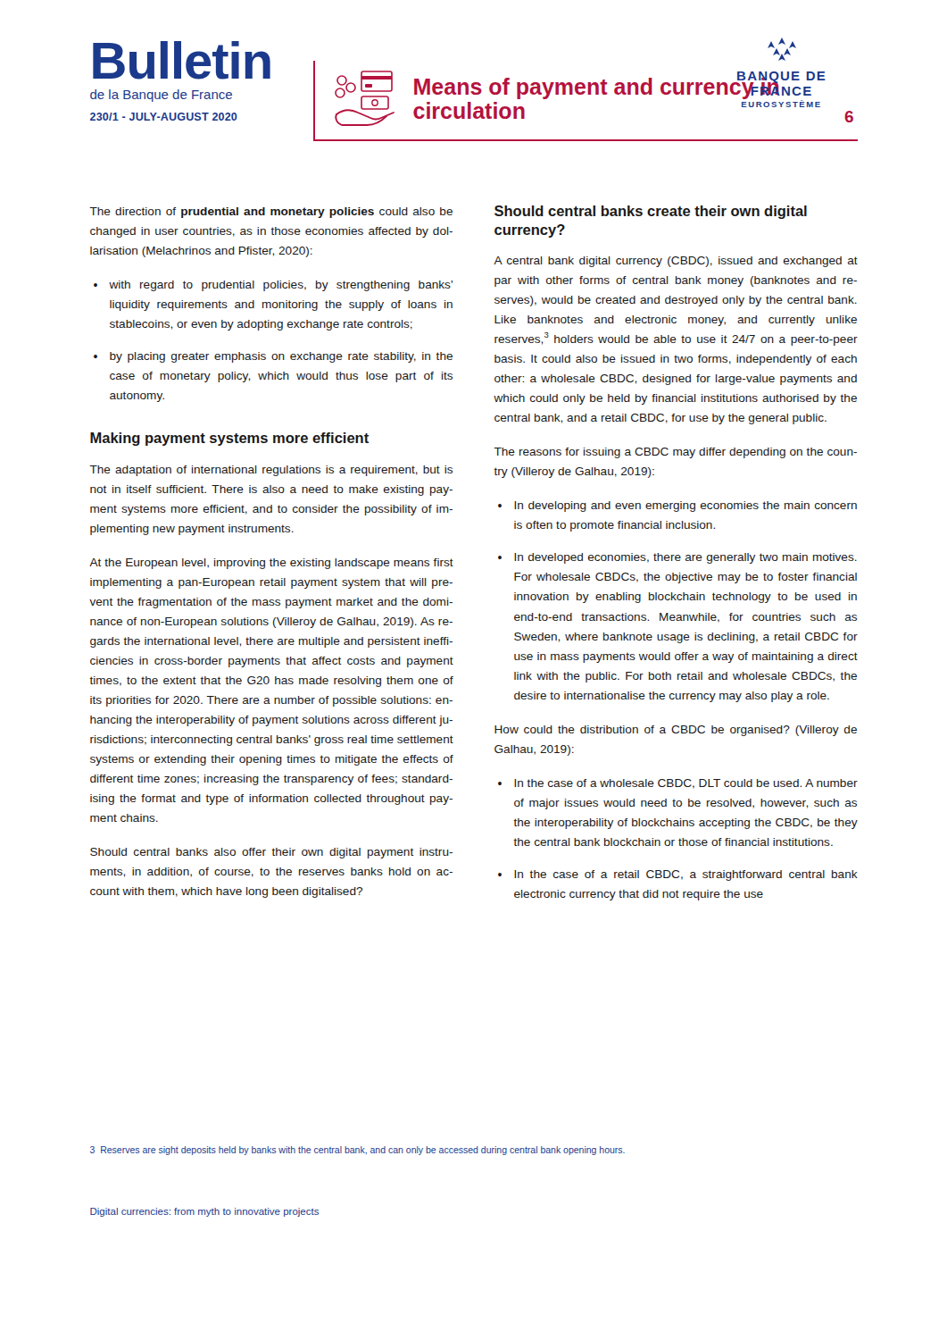Bulletin
de la Banque de France
230/1 - JULY-AUGUST 2020
Means of payment and currency in circulation
6
BANQUE DE FRANCE
EUROSYSTÈME
The direction of prudential and monetary policies could also be changed in user countries, as in those economies affected by dollarisation (Melachrinos and Pfister, 2020):
with regard to prudential policies, by strengthening banks' liquidity requirements and monitoring the supply of loans in stablecoins, or even by adopting exchange rate controls;
by placing greater emphasis on exchange rate stability, in the case of monetary policy, which would thus lose part of its autonomy.
Making payment systems more efficient
The adaptation of international regulations is a requirement, but is not in itself sufficient. There is also a need to make existing payment systems more efficient, and to consider the possibility of implementing new payment instruments.
At the European level, improving the existing landscape means first implementing a pan-European retail payment system that will prevent the fragmentation of the mass payment market and the dominance of non-European solutions (Villeroy de Galhau, 2019). As regards the international level, there are multiple and persistent inefficiencies in cross-border payments that affect costs and payment times, to the extent that the G20 has made resolving them one of its priorities for 2020. There are a number of possible solutions: enhancing the interoperability of payment solutions across different jurisdictions; interconnecting central banks' gross real time settlement systems or extending their opening times to mitigate the effects of different time zones; increasing the transparency of fees; standardising the format and type of information collected throughout payment chains.
Should central banks also offer their own digital payment instruments, in addition, of course, to the reserves banks hold on account with them, which have long been digitalised?
Should central banks create their own digital currency?
A central bank digital currency (CBDC), issued and exchanged at par with other forms of central bank money (banknotes and reserves), would be created and destroyed only by the central bank. Like banknotes and electronic money, and currently unlike reserves,3 holders would be able to use it 24/7 on a peer-to-peer basis. It could also be issued in two forms, independently of each other: a wholesale CBDC, designed for large-value payments and which could only be held by financial institutions authorised by the central bank, and a retail CBDC, for use by the general public.
The reasons for issuing a CBDC may differ depending on the country (Villeroy de Galhau, 2019):
In developing and even emerging economies the main concern is often to promote financial inclusion.
In developed economies, there are generally two main motives. For wholesale CBDCs, the objective may be to foster financial innovation by enabling blockchain technology to be used in end-to-end transactions. Meanwhile, for countries such as Sweden, where banknote usage is declining, a retail CBDC for use in mass payments would offer a way of maintaining a direct link with the public. For both retail and wholesale CBDCs, the desire to internationalise the currency may also play a role.
How could the distribution of a CBDC be organised? (Villeroy de Galhau, 2019):
In the case of a wholesale CBDC, DLT could be used. A number of major issues would need to be resolved, however, such as the interoperability of blockchains accepting the CBDC, be they the central bank blockchain or those of financial institutions.
In the case of a retail CBDC, a straightforward central bank electronic currency that did not require the use
3 Reserves are sight deposits held by banks with the central bank, and can only be accessed during central bank opening hours.
Digital currencies: from myth to innovative projects